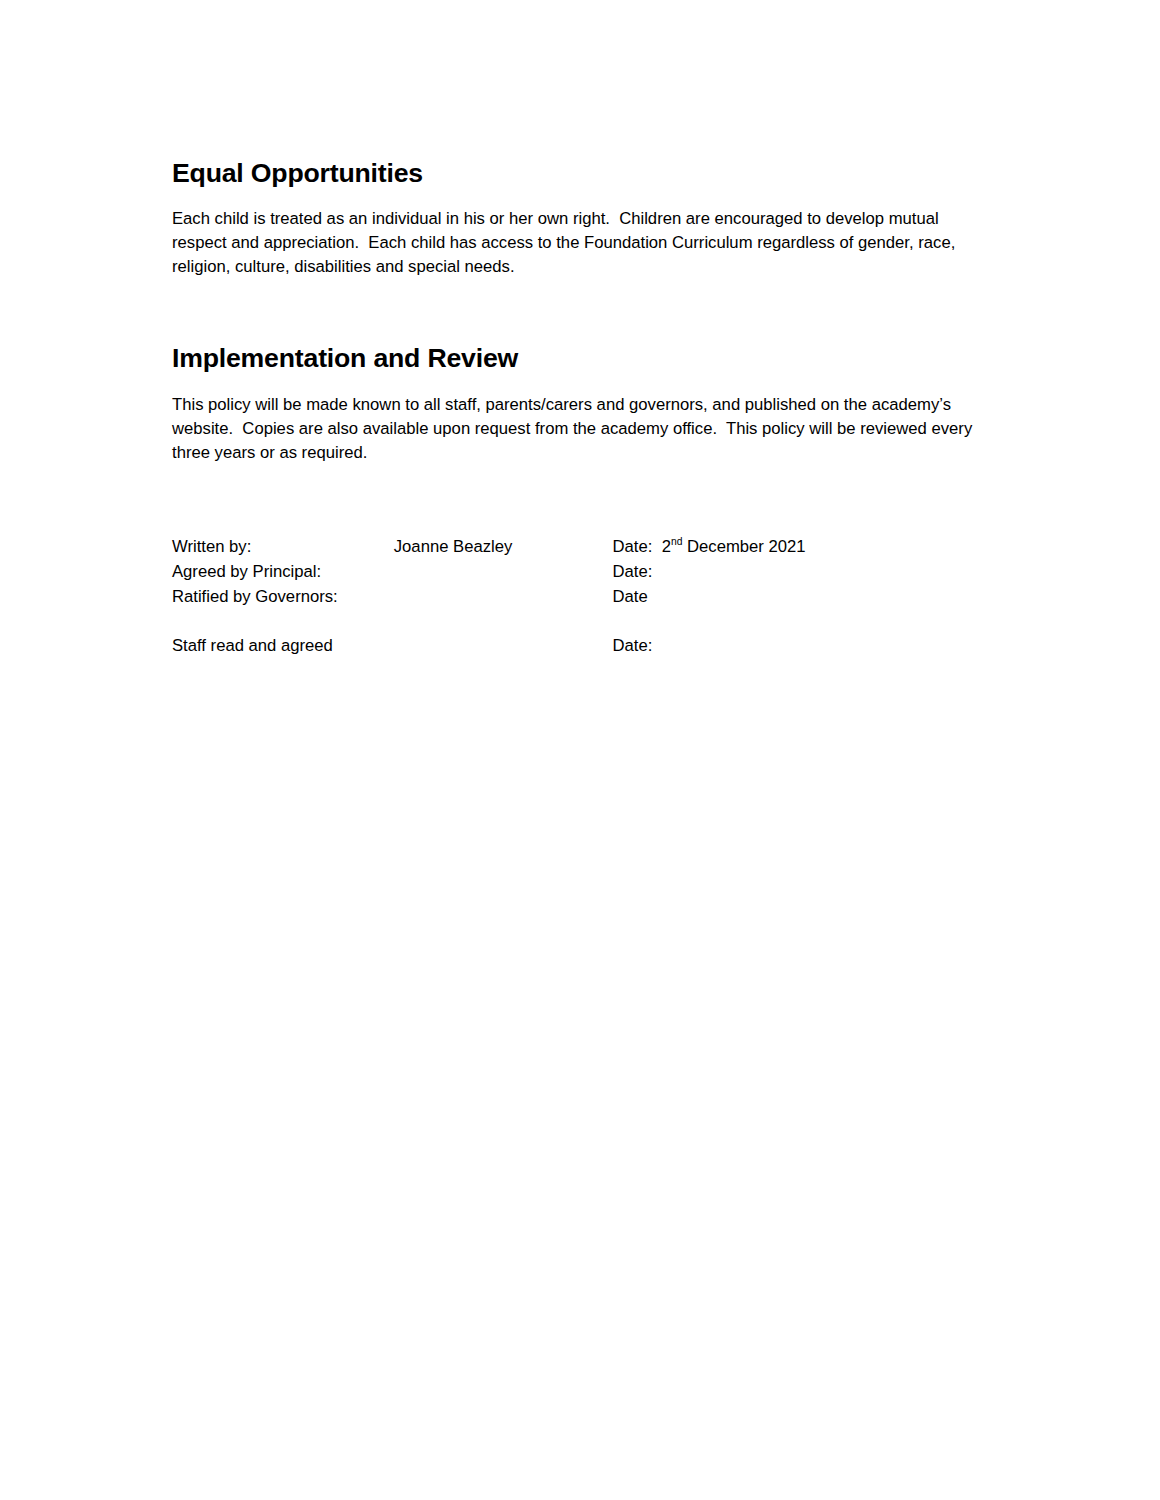Equal Opportunities
Each child is treated as an individual in his or her own right. Children are encouraged to develop mutual respect and appreciation. Each child has access to the Foundation Curriculum regardless of gender, race, religion, culture, disabilities and special needs.
Implementation and Review
This policy will be made known to all staff, parents/carers and governors, and published on the academy’s website. Copies are also available upon request from the academy office. This policy will be reviewed every three years or as required.
| Written by: | Joanne Beazley | Date: 2 nd December 2021 |
| Agreed by Principal: | | Date: |
| Ratified by Governors: | | Date |
| Staff read and agreed | | Date: |